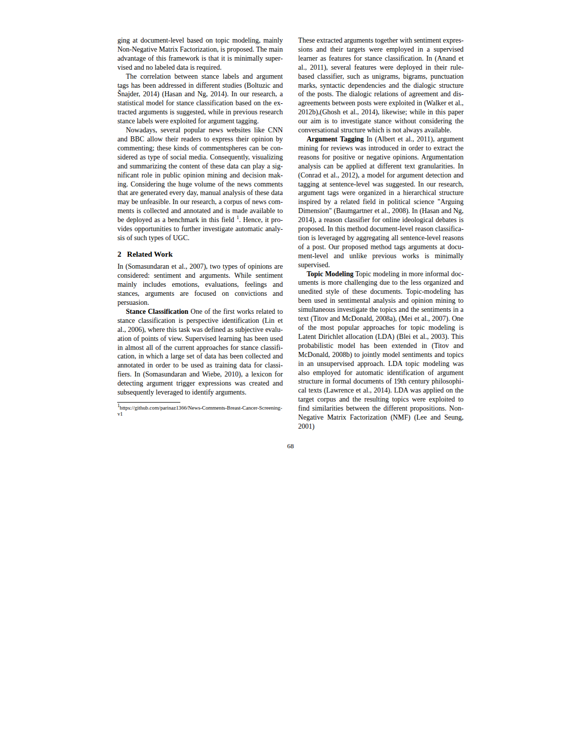ging at document-level based on topic modeling, mainly Non-Negative Matrix Factorization, is proposed. The main advantage of this framework is that it is minimally supervised and no labeled data is required.
The correlation between stance labels and argument tags has been addressed in different studies (Boltuzic and Šnajder, 2014) (Hasan and Ng, 2014). In our research, a statistical model for stance classification based on the extracted arguments is suggested, while in previous research stance labels were exploited for argument tagging.
Nowadays, several popular news websites like CNN and BBC allow their readers to express their opinion by commenting; these kinds of commentspheres can be considered as type of social media. Consequently, visualizing and summarizing the content of these data can play a significant role in public opinion mining and decision making. Considering the huge volume of the news comments that are generated every day, manual analysis of these data may be unfeasible. In our research, a corpus of news comments is collected and annotated and is made available to be deployed as a benchmark in this field 1. Hence, it provides opportunities to further investigate automatic analysis of such types of UGC.
2 Related Work
In (Somasundaran et al., 2007), two types of opinions are considered: sentiment and arguments. While sentiment mainly includes emotions, evaluations, feelings and stances, arguments are focused on convictions and persuasion.
Stance Classification One of the first works related to stance classification is perspective identification (Lin et al., 2006), where this task was defined as subjective evaluation of points of view. Supervised learning has been used in almost all of the current approaches for stance classification, in which a large set of data has been collected and annotated in order to be used as training data for classifiers. In (Somasundaran and Wiebe, 2010), a lexicon for detecting argument trigger expressions was created and subsequently leveraged to identify arguments.
1https://github.com/parinaz1366/News-Comments-Breast-Cancer-Screening-v1
These extracted arguments together with sentiment expressions and their targets were employed in a supervised learner as features for stance classification. In (Anand et al., 2011), several features were deployed in their rule-based classifier, such as unigrams, bigrams, punctuation marks, syntactic dependencies and the dialogic structure of the posts. The dialogic relations of agreement and disagreements between posts were exploited in (Walker et al., 2012b),(Ghosh et al., 2014), likewise; while in this paper our aim is to investigate stance without considering the conversational structure which is not always available.
Argument Tagging In (Albert et al., 2011), argument mining for reviews was introduced in order to extract the reasons for positive or negative opinions. Argumentation analysis can be applied at different text granularities. In (Conrad et al., 2012), a model for argument detection and tagging at sentence-level was suggested. In our research, argument tags were organized in a hierarchical structure inspired by a related field in political science "Arguing Dimension" (Baumgartner et al., 2008). In (Hasan and Ng, 2014), a reason classifier for online ideological debates is proposed. In this method document-level reason classification is leveraged by aggregating all sentence-level reasons of a post. Our proposed method tags arguments at document-level and unlike previous works is minimally supervised.
Topic Modeling Topic modeling in more informal documents is more challenging due to the less organized and unedited style of these documents. Topic-modeling has been used in sentimental analysis and opinion mining to simultaneous investigate the topics and the sentiments in a text (Titov and McDonald, 2008a), (Mei et al., 2007). One of the most popular approaches for topic modeling is Latent Dirichlet allocation (LDA) (Blei et al., 2003). This probabilistic model has been extended in (Titov and McDonald, 2008b) to jointly model sentiments and topics in an unsupervised approach. LDA topic modeling was also employed for automatic identification of argument structure in formal documents of 19th century philosophical texts (Lawrence et al., 2014). LDA was applied on the target corpus and the resulting topics were exploited to find similarities between the different propositions. Non-Negative Matrix Factorization (NMF) (Lee and Seung, 2001)
68